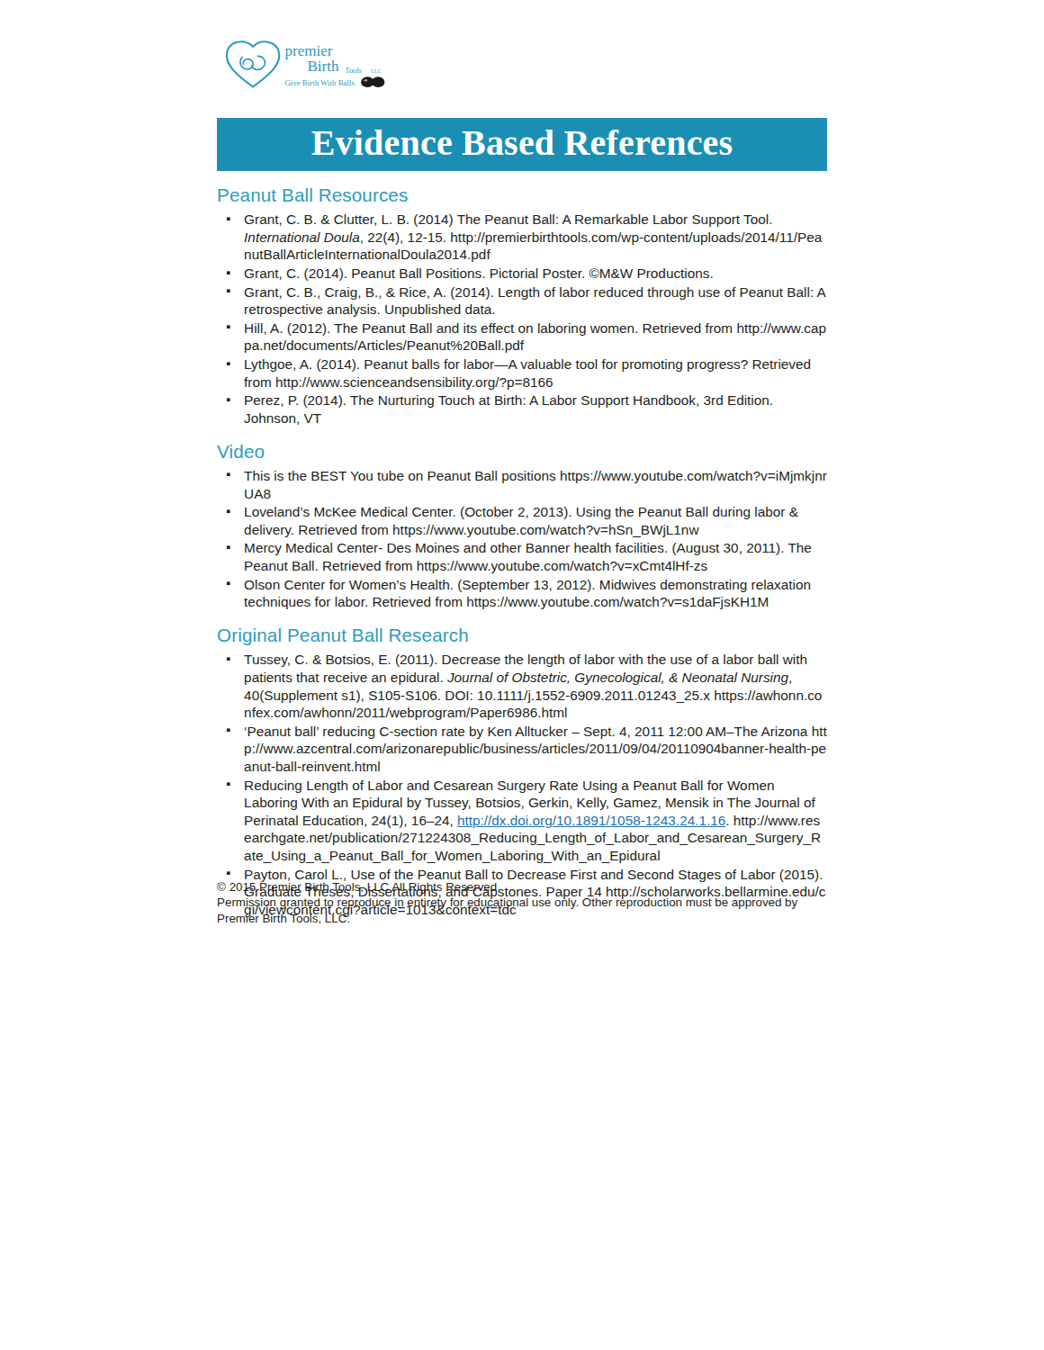Premier Birth Tools, LLC — Give Birth With Balls premier Birth Tools LLC Give Birth With Balls
Evidence Based References
Peanut Ball Resources
Grant, C. B. & Clutter, L. B. (2014) The Peanut Ball: A Remarkable Labor Support Tool. International Doula, 22(4), 12-15. http://premierbirthtools.com/wp-content/uploads/2014/11/PeanutBallArticleInternationalDoula2014.pdf
Grant, C. (2014). Peanut Ball Positions. Pictorial Poster. ©M&W Productions.
Grant, C. B., Craig, B., & Rice, A. (2014). Length of labor reduced through use of Peanut Ball: A retrospective analysis. Unpublished data.
Hill, A. (2012). The Peanut Ball and its effect on laboring women. Retrieved from http://www.cappa.net/documents/Articles/Peanut%20Ball.pdf
Lythgoe, A. (2014). Peanut balls for labor—A valuable tool for promoting progress? Retrieved from http://www.scienceandsensibility.org/?p=8166
Perez, P. (2014). The Nurturing Touch at Birth: A Labor Support Handbook, 3rd Edition. Johnson, VT
Video
This is the BEST You tube on Peanut Ball positions https://www.youtube.com/watch?v=iMjmkjnrUA8
Loveland’s McKee Medical Center. (October 2, 2013). Using the Peanut Ball during labor & delivery. Retrieved from https://www.youtube.com/watch?v=hSn_BWjL1nw
Mercy Medical Center- Des Moines and other Banner health facilities. (August 30, 2011). The Peanut Ball. Retrieved from https://www.youtube.com/watch?v=xCmt4lHf-zs
Olson Center for Women’s Health. (September 13, 2012). Midwives demonstrating relaxation techniques for labor. Retrieved from https://www.youtube.com/watch?v=s1daFjsKH1M
Original Peanut Ball Research
Tussey, C. & Botsios, E. (2011). Decrease the length of labor with the use of a labor ball with patients that receive an epidural. Journal of Obstetric, Gynecological, & Neonatal Nursing, 40(Supplement s1), S105-S106. DOI: 10.1111/j.1552-6909.2011.01243_25.x https://awhonn.confex.com/awhonn/2011/webprogram/Paper6986.html
‘Peanut ball’ reducing C-section rate by Ken Alltucker – Sept. 4, 2011 12:00 AM–The Arizona http://www.azcentral.com/arizonarepublic/business/articles/2011/09/04/20110904banner-health-peanut-ball-reinvent.html
Reducing Length of Labor and Cesarean Surgery Rate Using a Peanut Ball for Women Laboring With an Epidural by Tussey, Botsios, Gerkin, Kelly, Gamez, Mensik in The Journal of Perinatal Education, 24(1), 16–24, http://dx.doi.org/10.1891/1058-1243.24.1.16. http://www.researchgate.net/publication/271224308_Reducing_Length_of_Labor_and_Cesarean_Surgery_Rate_Using_a_Peanut_Ball_for_Women_Laboring_With_an_Epidural
Payton, Carol L., Use of the Peanut Ball to Decrease First and Second Stages of Labor (2015). Graduate Theses, Dissertations, and Capstones. Paper 14 http://scholarworks.bellarmine.edu/cgi/viewcontent.cgi?article=1013&context=tdc
© 2015 Premier Birth Tools, LLC All Rights Reserved
Permission granted to reproduce in entirety for educational use only. Other reproduction must be approved by Premier Birth Tools, LLC.